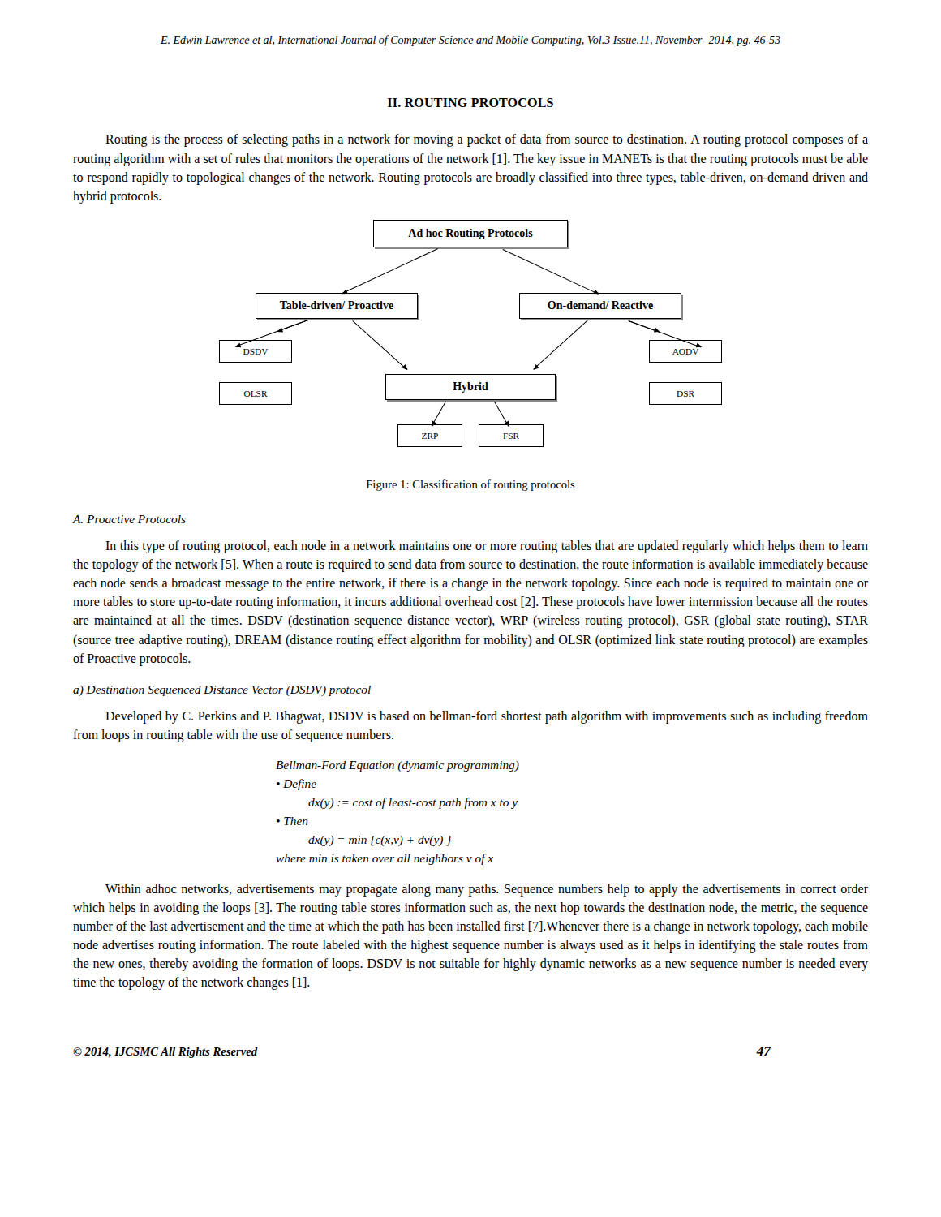E. Edwin Lawrence et al, International Journal of Computer Science and Mobile Computing, Vol.3 Issue.11, November- 2014, pg. 46-53
II. ROUTING PROTOCOLS
Routing is the process of selecting paths in a network for moving a packet of data from source to destination. A routing protocol composes of a routing algorithm with a set of rules that monitors the operations of the network [1]. The key issue in MANETs is that the routing protocols must be able to respond rapidly to topological changes of the network. Routing protocols are broadly classified into three types, table-driven, on-demand driven and hybrid protocols.
Ad hoc Routing Protocols
Table-driven/ Proactive
On-demand/ Reactive
DSDV
OLSR
AODV
DSR
Hybrid
ZRP
FSR
Figure 1: Classification of routing protocols
A. Proactive Protocols
In this type of routing protocol, each node in a network maintains one or more routing tables that are updated regularly which helps them to learn the topology of the network [5]. When a route is required to send data from source to destination, the route information is available immediately because each node sends a broadcast message to the entire network, if there is a change in the network topology. Since each node is required to maintain one or more tables to store up-to-date routing information, it incurs additional overhead cost [2]. These protocols have lower intermission because all the routes are maintained at all the times. DSDV (destination sequence distance vector), WRP (wireless routing protocol), GSR (global state routing), STAR (source tree adaptive routing), DREAM (distance routing effect algorithm for mobility) and OLSR (optimized link state routing protocol) are examples of Proactive protocols.
a) Destination Sequenced Distance Vector (DSDV) protocol
Developed by C. Perkins and P. Bhagwat, DSDV is based on bellman-ford shortest path algorithm with improvements such as including freedom from loops in routing table with the use of sequence numbers.
Bellman-Ford Equation (dynamic programming)
• Define
dx(y) := cost of least-cost path from x to y • Then
dx(y) = min {c(x,v) + dv(y) } where min is taken over all neighbors v of x
Within adhoc networks, advertisements may propagate along many paths. Sequence numbers help to apply the advertisements in correct order which helps in avoiding the loops [3]. The routing table stores information such as, the next hop towards the destination node, the metric, the sequence number of the last advertisement and the time at which the path has been installed first [7].Whenever there is a change in network topology, each mobile node advertises routing information. The route labeled with the highest sequence number is always used as it helps in identifying the stale routes from the new ones, thereby avoiding the formation of loops. DSDV is not suitable for highly dynamic networks as a new sequence number is needed every time the topology of the network changes [1].
© 2014, IJCSMC All Rights Reserved 47